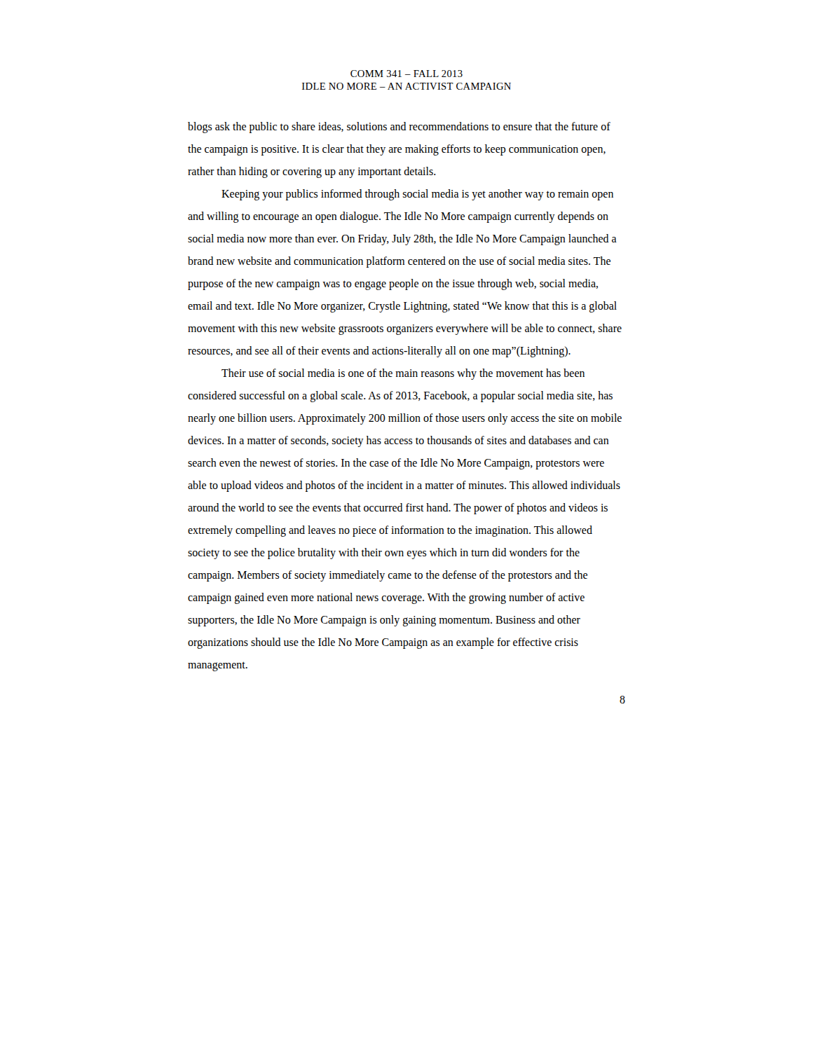COMM 341 – FALL 2013
IDLE NO MORE – AN ACTIVIST CAMPAIGN
blogs ask the public to share ideas, solutions and recommendations to ensure that the future of the campaign is positive. It is clear that they are making efforts to keep communication open, rather than hiding or covering up any important details.
Keeping your publics informed through social media is yet another way to remain open and willing to encourage an open dialogue. The Idle No More campaign currently depends on social media now more than ever. On Friday, July 28th, the Idle No More Campaign launched a brand new website and communication platform centered on the use of social media sites. The purpose of the new campaign was to engage people on the issue through web, social media, email and text. Idle No More organizer, Crystle Lightning, stated “We know that this is a global movement with this new website grassroots organizers everywhere will be able to connect, share resources, and see all of their events and actions-literally all on one map”(Lightning).
Their use of social media is one of the main reasons why the movement has been considered successful on a global scale. As of 2013, Facebook, a popular social media site, has nearly one billion users. Approximately 200 million of those users only access the site on mobile devices. In a matter of seconds, society has access to thousands of sites and databases and can search even the newest of stories. In the case of the Idle No More Campaign, protestors were able to upload videos and photos of the incident in a matter of minutes. This allowed individuals around the world to see the events that occurred first hand. The power of photos and videos is extremely compelling and leaves no piece of information to the imagination. This allowed society to see the police brutality with their own eyes which in turn did wonders for the campaign. Members of society immediately came to the defense of the protestors and the campaign gained even more national news coverage. With the growing number of active supporters, the Idle No More Campaign is only gaining momentum. Business and other organizations should use the Idle No More Campaign as an example for effective crisis management.
8